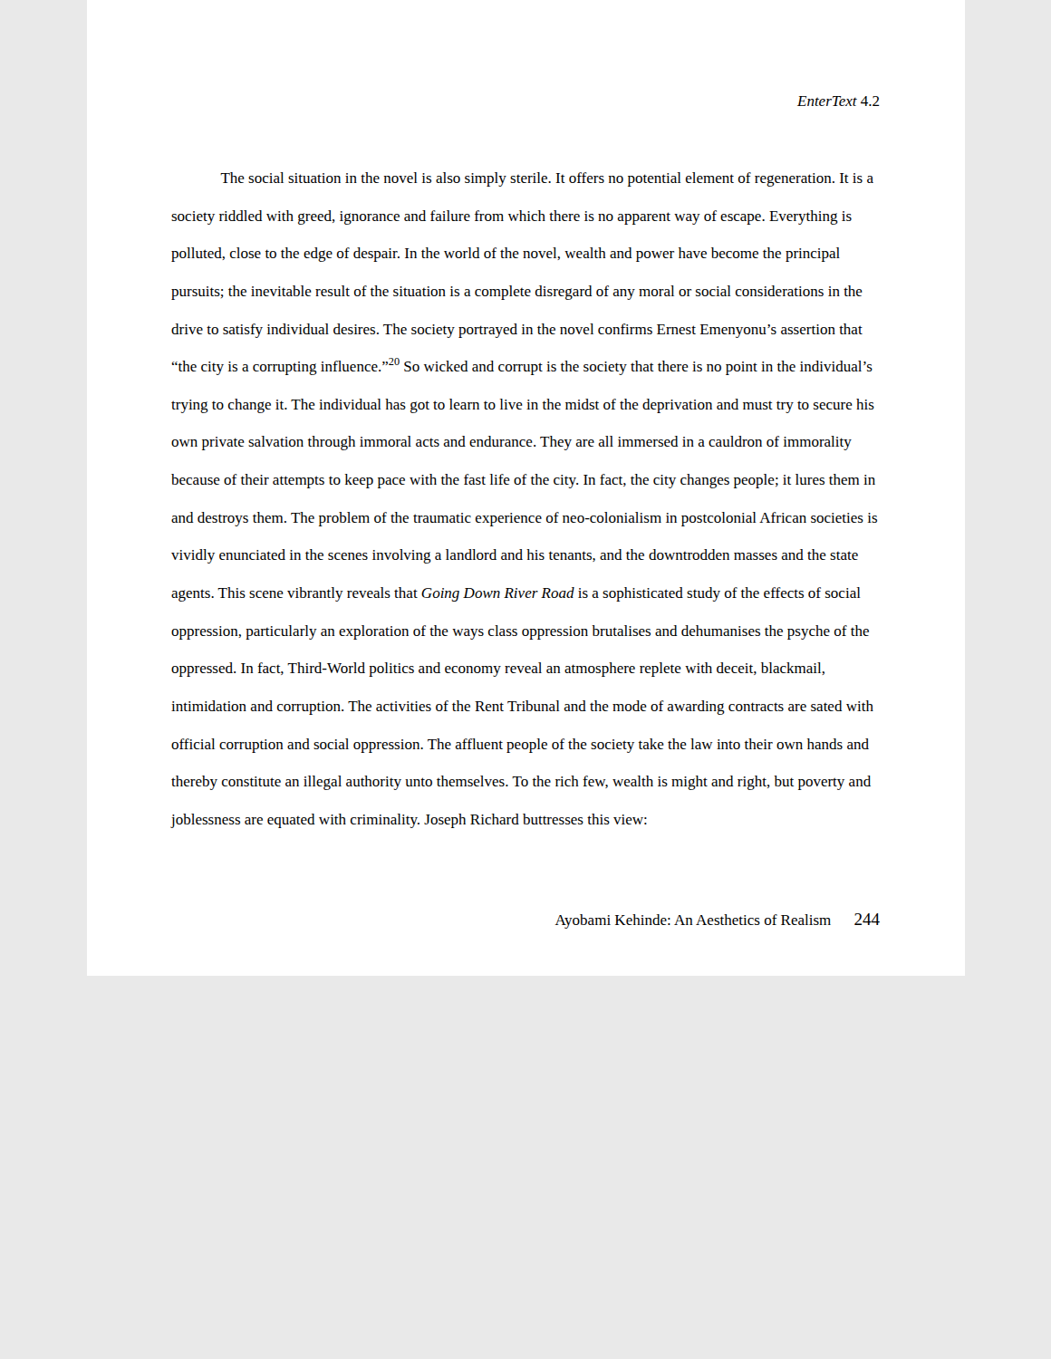EnterText 4.2
The social situation in the novel is also simply sterile. It offers no potential element of regeneration. It is a society riddled with greed, ignorance and failure from which there is no apparent way of escape. Everything is polluted, close to the edge of despair. In the world of the novel, wealth and power have become the principal pursuits; the inevitable result of the situation is a complete disregard of any moral or social considerations in the drive to satisfy individual desires. The society portrayed in the novel confirms Ernest Emenyonu’s assertion that “the city is a corrupting influence.”20 So wicked and corrupt is the society that there is no point in the individual’s trying to change it. The individual has got to learn to live in the midst of the deprivation and must try to secure his own private salvation through immoral acts and endurance. They are all immersed in a cauldron of immorality because of their attempts to keep pace with the fast life of the city. In fact, the city changes people; it lures them in and destroys them. The problem of the traumatic experience of neo-colonialism in postcolonial African societies is vividly enunciated in the scenes involving a landlord and his tenants, and the downtrodden masses and the state agents. This scene vibrantly reveals that Going Down River Road is a sophisticated study of the effects of social oppression, particularly an exploration of the ways class oppression brutalises and dehumanises the psyche of the oppressed. In fact, Third-World politics and economy reveal an atmosphere replete with deceit, blackmail, intimidation and corruption. The activities of the Rent Tribunal and the mode of awarding contracts are sated with official corruption and social oppression. The affluent people of the society take the law into their own hands and thereby constitute an illegal authority unto themselves. To the rich few, wealth is might and right, but poverty and joblessness are equated with criminality. Joseph Richard buttresses this view:
Ayobami Kehinde: An Aesthetics of Realism 244